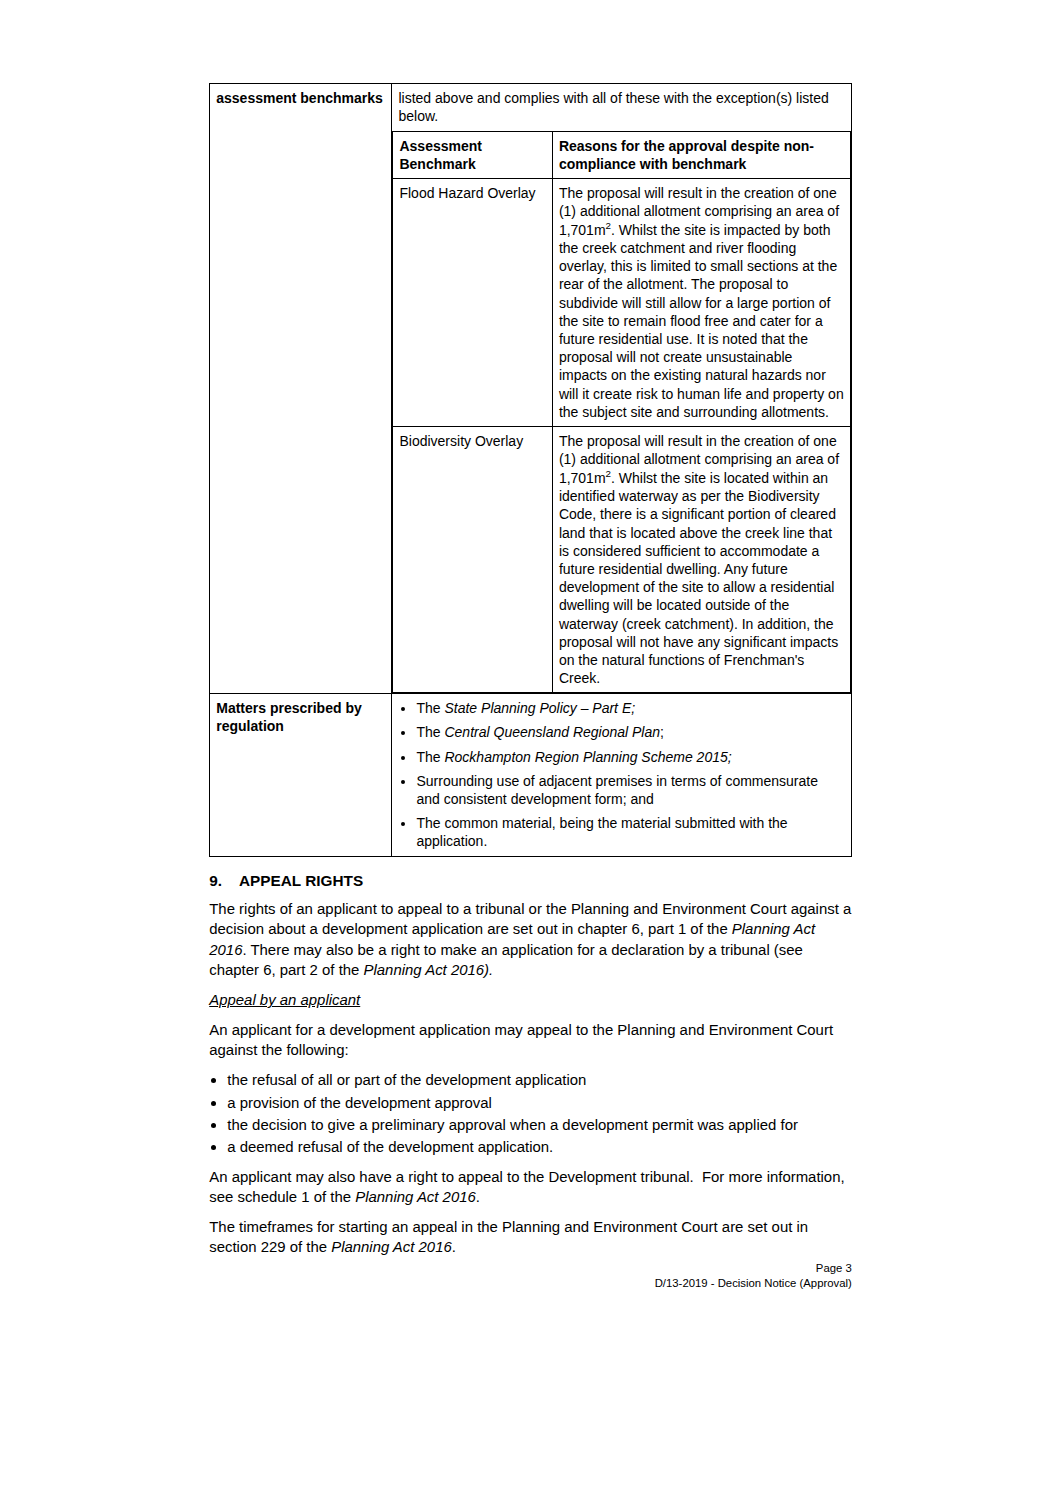| assessment benchmarks | listed above and complies with all of these with the exception(s) listed below. / Assessment Benchmark / Reasons for the approval despite non-compliance with benchmark / / --- / --- / / Flood Hazard Overlay / The proposal will result in the creation of one (1) additional allotment comprising an area of 1,701m 2 . Whilst the site is impacted by both the creek catchment and river flooding overlay, this is limited to small sections at the rear of the allotment. The proposal to subdivide will still allow for a large portion of the site to remain flood free and cater for a future residential use. It is noted that the proposal will not create unsustainable impacts on the existing natural hazards nor will it create risk to human life and property on the subject site and surrounding allotments. / / Biodiversity Overlay / The proposal will result in the creation of one (1) additional allotment comprising an area of 1,701m 2 . Whilst the site is located within an identified waterway as per the Biodiversity Code, there is a significant portion of cleared land that is located above the creek line that is considered sufficient to accommodate a future residential dwelling. Any future development of the site to allow a residential dwelling will be located outside of the waterway (creek catchment). In addition, the proposal will not have any significant impacts on the natural functions of Frenchman's Creek. / |
| Matters prescribed by regulation | The State Planning Policy – Part E; The Central Queensland Regional Plan ; The Rockhampton Region Planning Scheme 2015; Surrounding use of adjacent premises in terms of commensurate and consistent development form; and The common material, being the material submitted with the application. |
9. APPEAL RIGHTS
The rights of an applicant to appeal to a tribunal or the Planning and Environment Court against a decision about a development application are set out in chapter 6, part 1 of the Planning Act 2016. There may also be a right to make an application for a declaration by a tribunal (see chapter 6, part 2 of the Planning Act 2016).
Appeal by an applicant
An applicant for a development application may appeal to the Planning and Environment Court against the following:
the refusal of all or part of the development application
a provision of the development approval
the decision to give a preliminary approval when a development permit was applied for
a deemed refusal of the development application.
An applicant may also have a right to appeal to the Development tribunal. For more information, see schedule 1 of the Planning Act 2016.
The timeframes for starting an appeal in the Planning and Environment Court are set out in section 229 of the Planning Act 2016.
Page 3
D/13-2019 - Decision Notice (Approval)